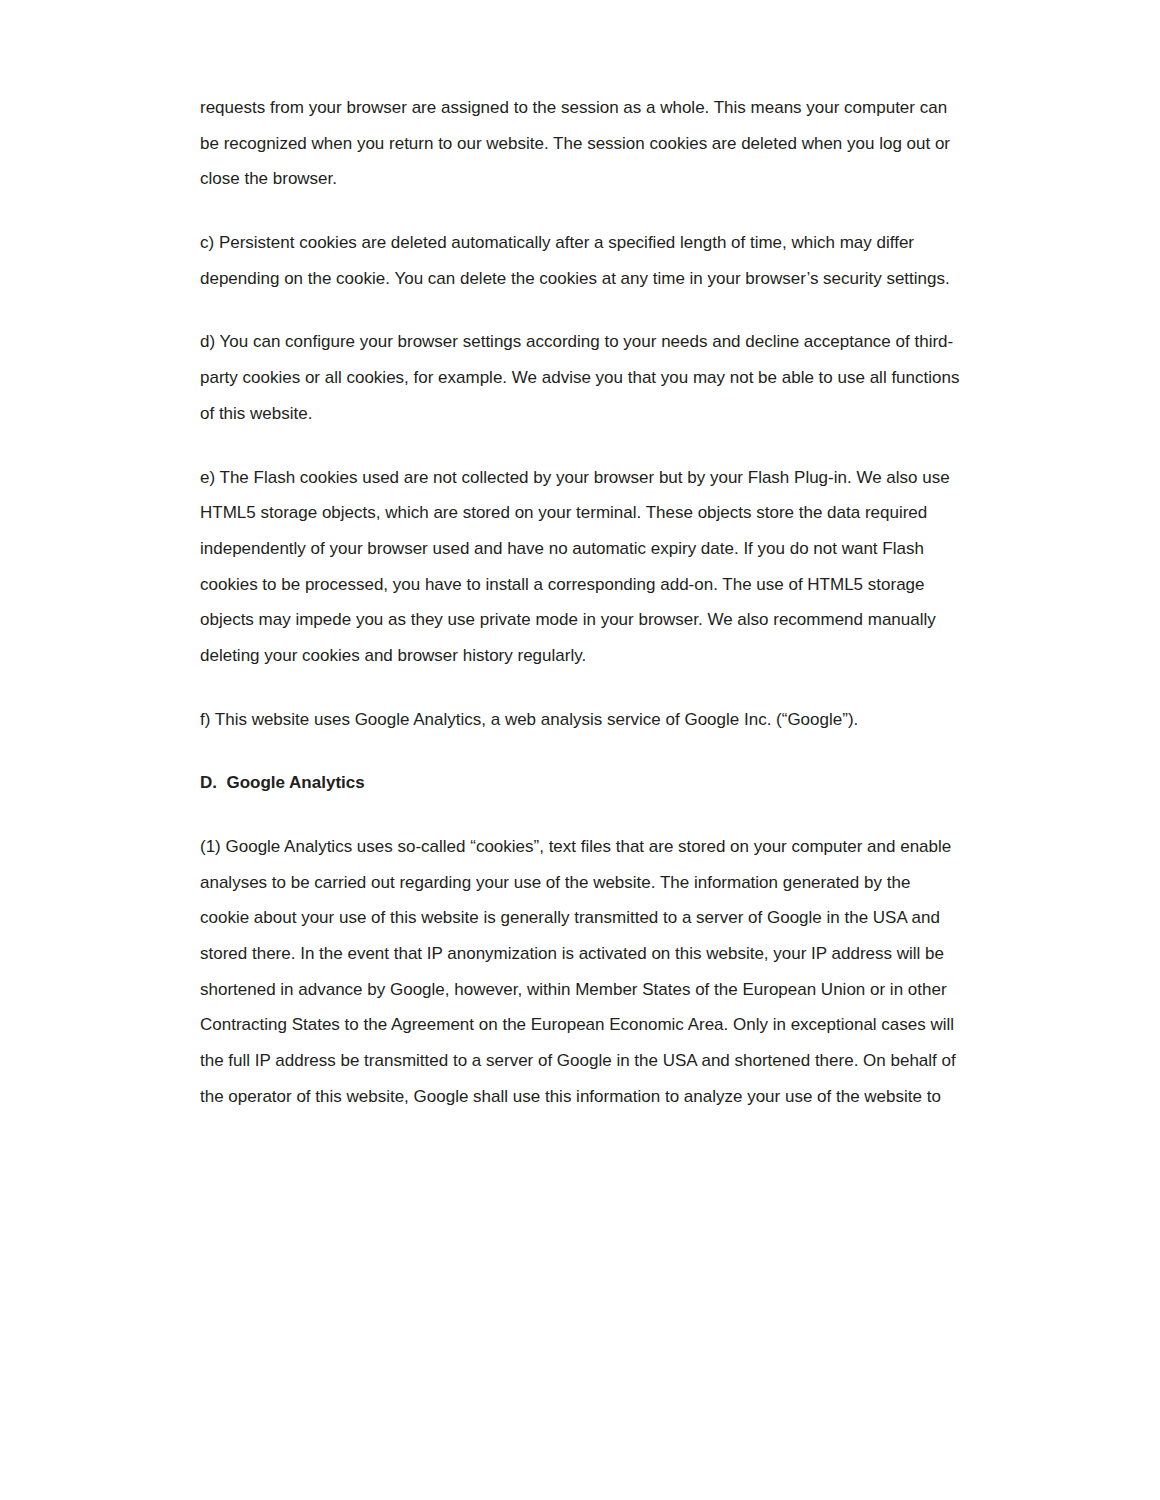requests from your browser are assigned to the session as a whole. This means your computer can be recognized when you return to our website. The session cookies are deleted when you log out or close the browser.
c) Persistent cookies are deleted automatically after a specified length of time, which may differ depending on the cookie. You can delete the cookies at any time in your browser’s security settings.
d) You can configure your browser settings according to your needs and decline acceptance of third-party cookies or all cookies, for example. We advise you that you may not be able to use all functions of this website.
e) The Flash cookies used are not collected by your browser but by your Flash Plug-in. We also use HTML5 storage objects, which are stored on your terminal. These objects store the data required independently of your browser used and have no automatic expiry date. If you do not want Flash cookies to be processed, you have to install a corresponding add-on. The use of HTML5 storage objects may impede you as they use private mode in your browser. We also recommend manually deleting your cookies and browser history regularly.
f) This website uses Google Analytics, a web analysis service of Google Inc. (“Google”).
D. Google Analytics
(1) Google Analytics uses so-called “cookies”, text files that are stored on your computer and enable analyses to be carried out regarding your use of the website. The information generated by the cookie about your use of this website is generally transmitted to a server of Google in the USA and stored there. In the event that IP anonymization is activated on this website, your IP address will be shortened in advance by Google, however, within Member States of the European Union or in other Contracting States to the Agreement on the European Economic Area. Only in exceptional cases will the full IP address be transmitted to a server of Google in the USA and shortened there. On behalf of the operator of this website, Google shall use this information to analyze your use of the website to